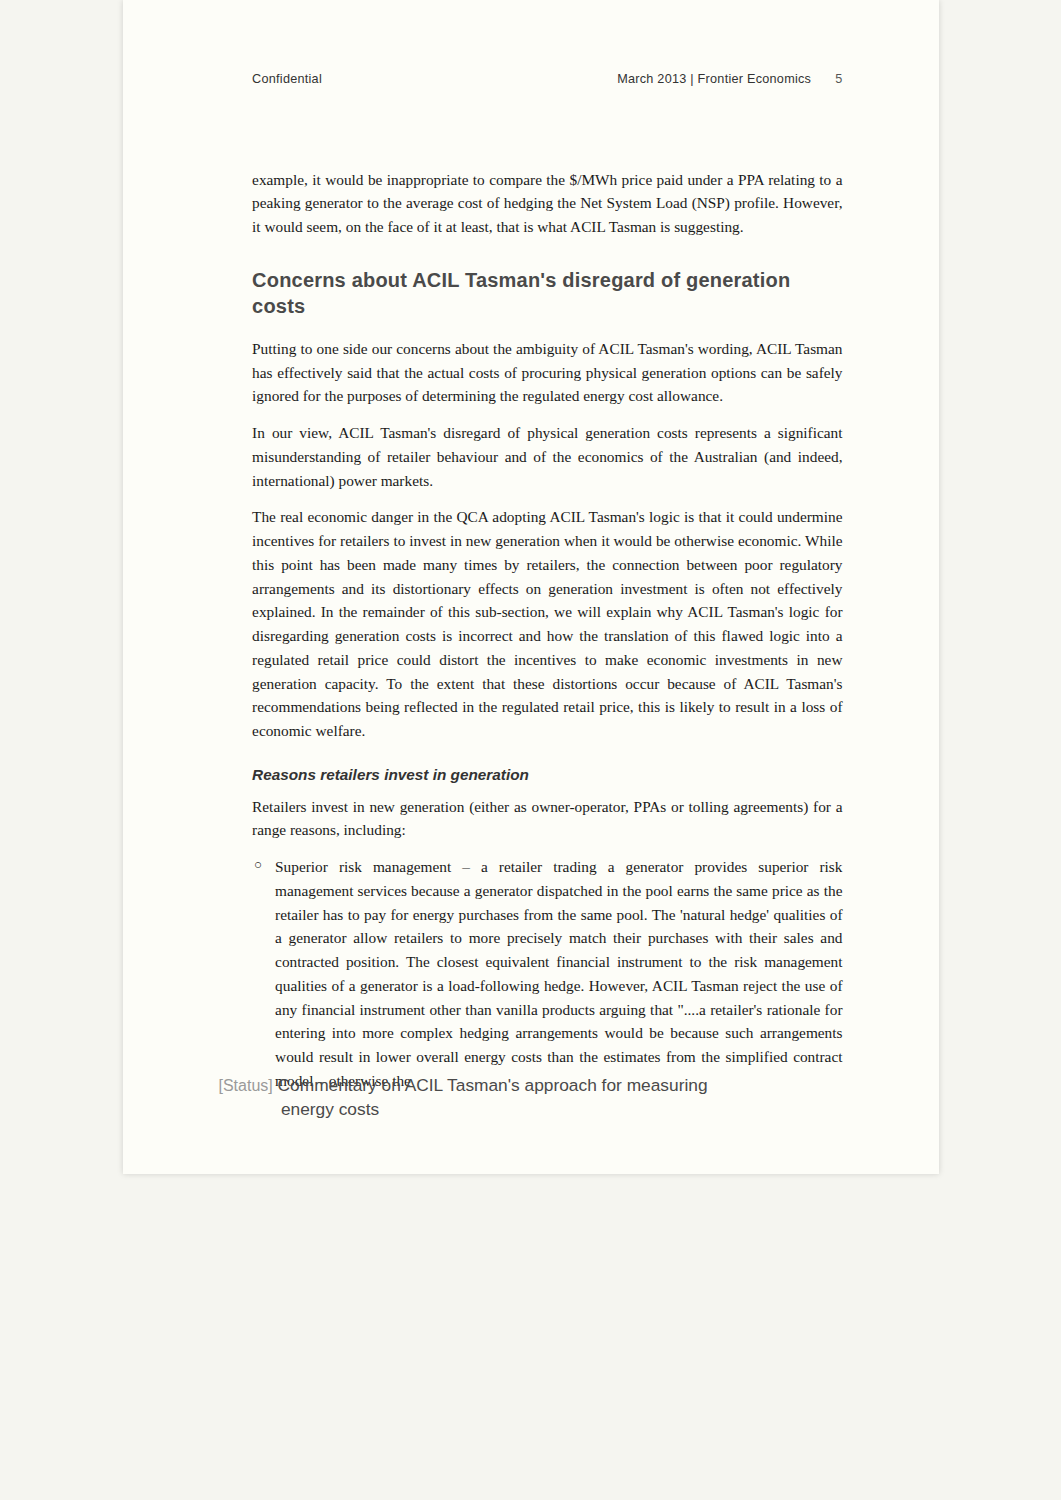Confidential
March 2013 | Frontier Economics 5
example, it would be inappropriate to compare the $/MWh price paid under a PPA relating to a peaking generator to the average cost of hedging the Net System Load (NSP) profile. However, it would seem, on the face of it at least, that is what ACIL Tasman is suggesting.
Concerns about ACIL Tasman's disregard of generation costs
Putting to one side our concerns about the ambiguity of ACIL Tasman's wording, ACIL Tasman has effectively said that the actual costs of procuring physical generation options can be safely ignored for the purposes of determining the regulated energy cost allowance.
In our view, ACIL Tasman's disregard of physical generation costs represents a significant misunderstanding of retailer behaviour and of the economics of the Australian (and indeed, international) power markets.
The real economic danger in the QCA adopting ACIL Tasman's logic is that it could undermine incentives for retailers to invest in new generation when it would be otherwise economic. While this point has been made many times by retailers, the connection between poor regulatory arrangements and its distortionary effects on generation investment is often not effectively explained. In the remainder of this sub-section, we will explain why ACIL Tasman's logic for disregarding generation costs is incorrect and how the translation of this flawed logic into a regulated retail price could distort the incentives to make economic investments in new generation capacity. To the extent that these distortions occur because of ACIL Tasman's recommendations being reflected in the regulated retail price, this is likely to result in a loss of economic welfare.
Reasons retailers invest in generation
Retailers invest in new generation (either as owner-operator, PPAs or tolling agreements) for a range reasons, including:
Superior risk management – a retailer trading a generator provides superior risk management services because a generator dispatched in the pool earns the same price as the retailer has to pay for energy purchases from the same pool. The 'natural hedge' qualities of a generator allow retailers to more precisely match their purchases with their sales and contracted position. The closest equivalent financial instrument to the risk management qualities of a generator is a load-following hedge. However, ACIL Tasman reject the use of any financial instrument other than vanilla products arguing that "....a retailer's rationale for entering into more complex hedging arrangements would be because such arrangements would result in lower overall energy costs than the estimates from the simplified contract model – otherwise the
[Status] Commentary on ACIL Tasman's approach for measuring energy costs